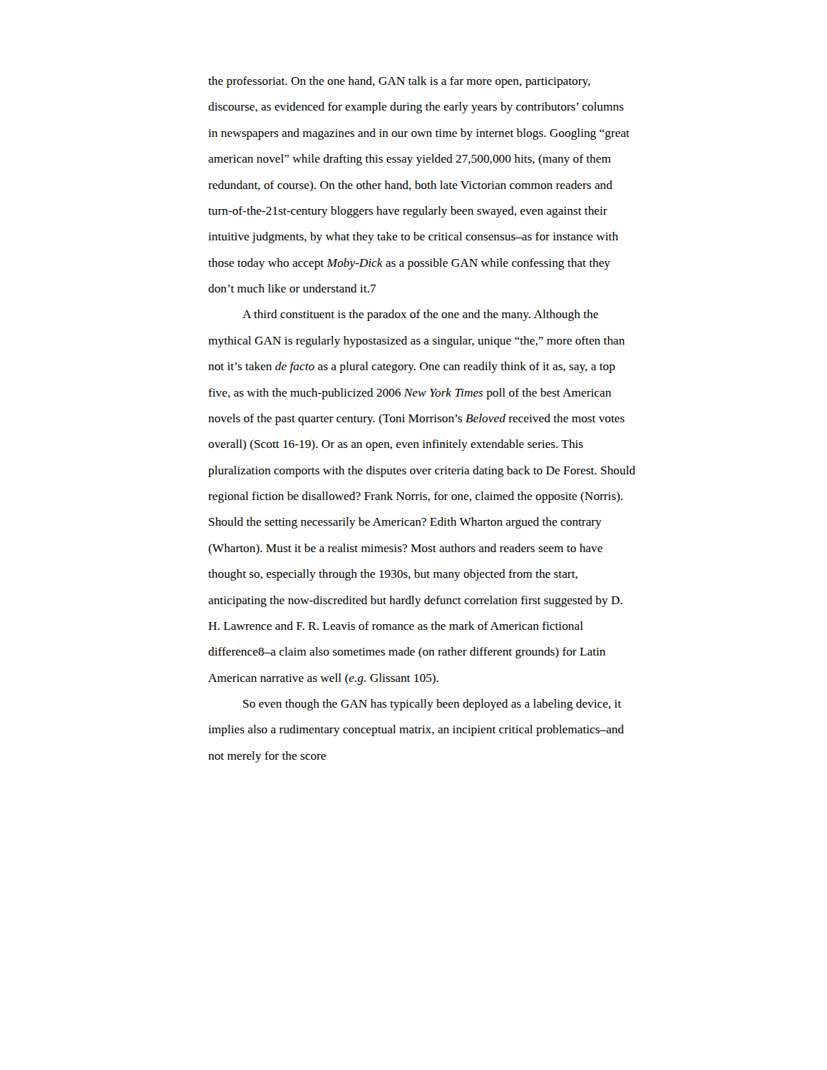the professoriat. On the one hand, GAN talk is a far more open, participatory, discourse, as evidenced for example during the early years by contributors’ columns in newspapers and magazines and in our own time by internet blogs. Googling “great american novel” while drafting this essay yielded 27,500,000 hits, (many of them redundant, of course). On the other hand, both late Victorian common readers and turn-of-the-21st-century bloggers have regularly been swayed, even against their intuitive judgments, by what they take to be critical consensus–as for instance with those today who accept Moby-Dick as a possible GAN while confessing that they don’t much like or understand it.7
A third constituent is the paradox of the one and the many. Although the mythical GAN is regularly hypostasized as a singular, unique “the,” more often than not it’s taken de facto as a plural category. One can readily think of it as, say, a top five, as with the much-publicized 2006 New York Times poll of the best American novels of the past quarter century. (Toni Morrison’s Beloved received the most votes overall) (Scott 16-19). Or as an open, even infinitely extendable series. This pluralization comports with the disputes over criteria dating back to De Forest. Should regional fiction be disallowed? Frank Norris, for one, claimed the opposite (Norris). Should the setting necessarily be American? Edith Wharton argued the contrary (Wharton). Must it be a realist mimesis? Most authors and readers seem to have thought so, especially through the 1930s, but many objected from the start, anticipating the now-discredited but hardly defunct correlation first suggested by D. H. Lawrence and F. R. Leavis of romance as the mark of American fictional difference8–a claim also sometimes made (on rather different grounds) for Latin American narrative as well (e.g. Glissant 105).
So even though the GAN has typically been deployed as a labeling device, it implies also a rudimentary conceptual matrix, an incipient critical problematics–and not merely for the score